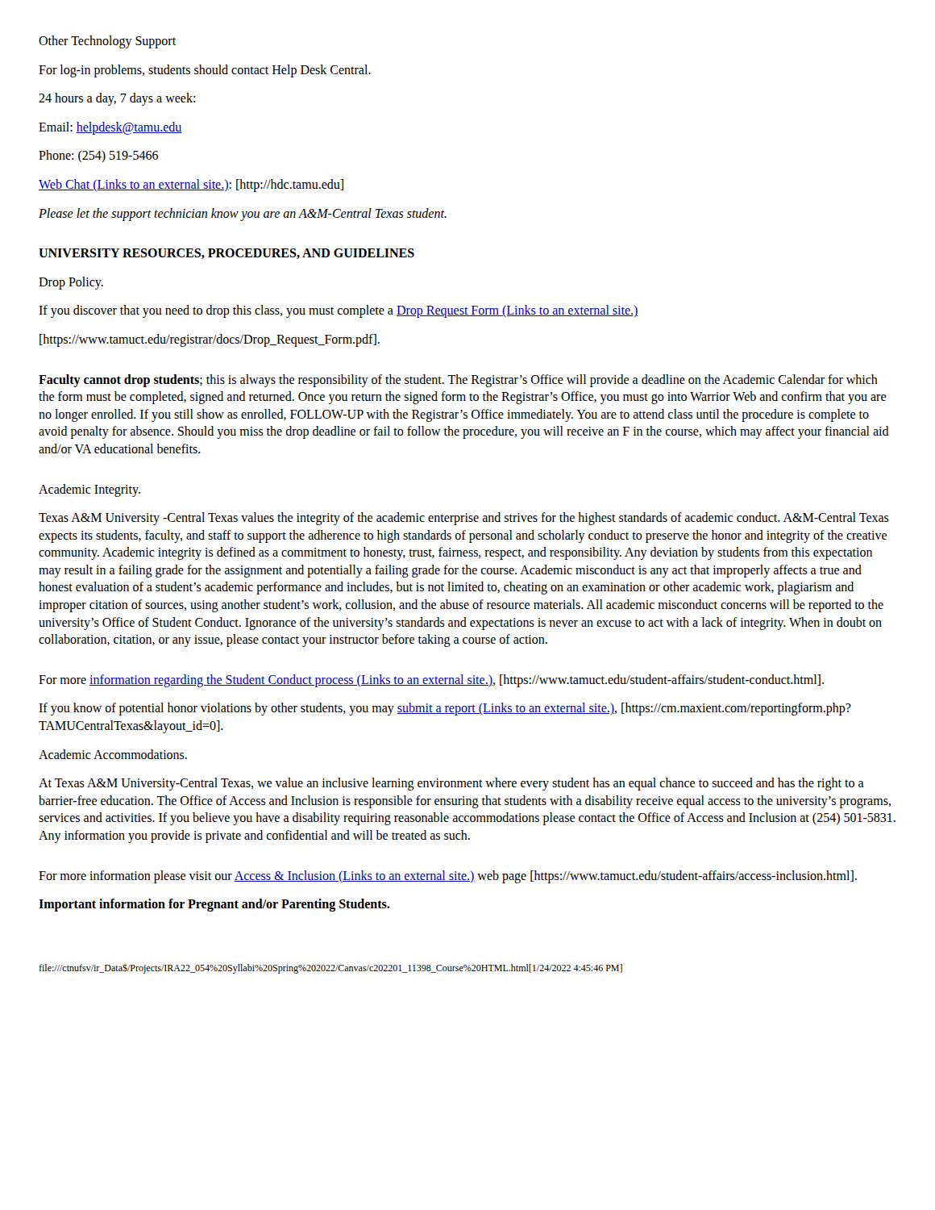Other Technology Support
For log-in problems, students should contact Help Desk Central.
24 hours a day, 7 days a week:
Email: helpdesk@tamu.edu
Phone: (254) 519-5466
Web Chat (Links to an external site.): [http://hdc.tamu.edu]
Please let the support technician know you are an A&M-Central Texas student.
UNIVERSITY RESOURCES, PROCEDURES, AND GUIDELINES
Drop Policy.
If you discover that you need to drop this class, you must complete a Drop Request Form (Links to an external site.)
[https://www.tamuct.edu/registrar/docs/Drop_Request_Form.pdf].
Faculty cannot drop students; this is always the responsibility of the student. The Registrar’s Office will provide a deadline on the Academic Calendar for which the form must be completed, signed and returned. Once you return the signed form to the Registrar’s Office, you must go into Warrior Web and confirm that you are no longer enrolled. If you still show as enrolled, FOLLOW-UP with the Registrar’s Office immediately. You are to attend class until the procedure is complete to avoid penalty for absence. Should you miss the drop deadline or fail to follow the procedure, you will receive an F in the course, which may affect your financial aid and/or VA educational benefits.
Academic Integrity.
Texas A&M University -Central Texas values the integrity of the academic enterprise and strives for the highest standards of academic conduct. A&M-Central Texas expects its students, faculty, and staff to support the adherence to high standards of personal and scholarly conduct to preserve the honor and integrity of the creative community. Academic integrity is defined as a commitment to honesty, trust, fairness, respect, and responsibility. Any deviation by students from this expectation may result in a failing grade for the assignment and potentially a failing grade for the course. Academic misconduct is any act that improperly affects a true and honest evaluation of a student’s academic performance and includes, but is not limited to, cheating on an examination or other academic work, plagiarism and improper citation of sources, using another student’s work, collusion, and the abuse of resource materials. All academic misconduct concerns will be reported to the university’s Office of Student Conduct. Ignorance of the university’s standards and expectations is never an excuse to act with a lack of integrity. When in doubt on collaboration, citation, or any issue, please contact your instructor before taking a course of action.
For more information regarding the Student Conduct process (Links to an external site.), [https://www.tamuct.edu/student-affairs/student-conduct.html].
If you know of potential honor violations by other students, you may submit a report (Links to an external site.), [https://cm.maxient.com/reportingform.php?TAMUCentralTexas&layout_id=0].
Academic Accommodations.
At Texas A&M University-Central Texas, we value an inclusive learning environment where every student has an equal chance to succeed and has the right to a barrier-free education. The Office of Access and Inclusion is responsible for ensuring that students with a disability receive equal access to the university’s programs, services and activities. If you believe you have a disability requiring reasonable accommodations please contact the Office of Access and Inclusion at (254) 501-5831. Any information you provide is private and confidential and will be treated as such.
For more information please visit our Access & Inclusion (Links to an external site.) web page [https://www.tamuct.edu/student-affairs/access-inclusion.html].
Important information for Pregnant and/or Parenting Students.
file:///ctnufsv/ir_Data$/Projects/IRA22_054%20Syllabi%20Spring%202022/Canvas/c202201_11398_Course%20HTML.html[1/24/2022 4:45:46 PM]